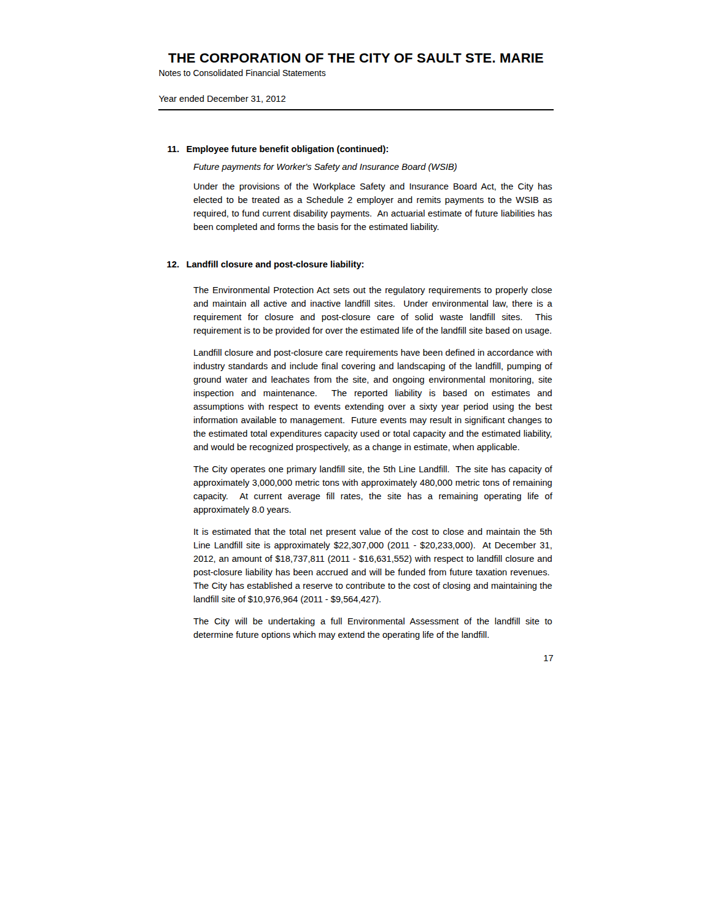THE CORPORATION OF THE CITY OF SAULT STE. MARIE
Notes to Consolidated Financial Statements
Year ended December 31, 2012
11.
Employee future benefit obligation (continued):
Future payments for Worker's Safety and Insurance Board (WSIB)
Under the provisions of the Workplace Safety and Insurance Board Act, the City has elected to be treated as a Schedule 2 employer and remits payments to the WSIB as required, to fund current disability payments. An actuarial estimate of future liabilities has been completed and forms the basis for the estimated liability.
12.
Landfill closure and post-closure liability:
The Environmental Protection Act sets out the regulatory requirements to properly close and maintain all active and inactive landfill sites. Under environmental law, there is a requirement for closure and post-closure care of solid waste landfill sites. This requirement is to be provided for over the estimated life of the landfill site based on usage.
Landfill closure and post-closure care requirements have been defined in accordance with industry standards and include final covering and landscaping of the landfill, pumping of ground water and leachates from the site, and ongoing environmental monitoring, site inspection and maintenance. The reported liability is based on estimates and assumptions with respect to events extending over a sixty year period using the best information available to management. Future events may result in significant changes to the estimated total expenditures capacity used or total capacity and the estimated liability, and would be recognized prospectively, as a change in estimate, when applicable.
The City operates one primary landfill site, the 5th Line Landfill. The site has capacity of approximately 3,000,000 metric tons with approximately 480,000 metric tons of remaining capacity. At current average fill rates, the site has a remaining operating life of approximately 8.0 years.
It is estimated that the total net present value of the cost to close and maintain the 5th Line Landfill site is approximately $22,307,000 (2011 - $20,233,000). At December 31, 2012, an amount of $18,737,811 (2011 - $16,631,552) with respect to landfill closure and post-closure liability has been accrued and will be funded from future taxation revenues. The City has established a reserve to contribute to the cost of closing and maintaining the landfill site of $10,976,964 (2011 - $9,564,427).
The City will be undertaking a full Environmental Assessment of the landfill site to determine future options which may extend the operating life of the landfill.
17